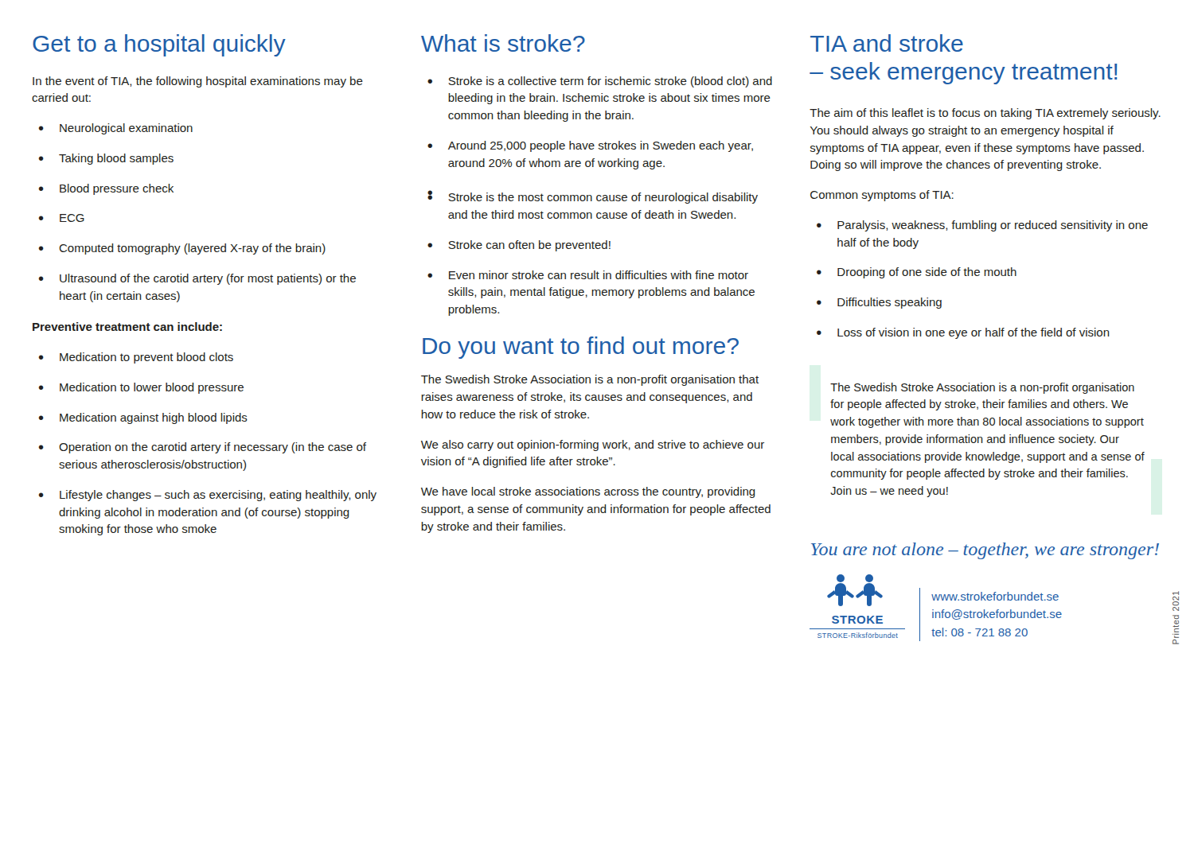Get to a hospital quickly
In the event of TIA, the following hospital examinations may be carried out:
Neurological examination
Taking blood samples
Blood pressure check
ECG
Computed tomography (layered X-ray of the brain)
Ultrasound of the carotid artery (for most patients) or the heart (in certain cases)
Preventive treatment can include:
Medication to prevent blood clots
Medication to lower blood pressure
Medication against high blood lipids
Operation on the carotid artery if necessary (in the case of serious atherosclerosis/obstruction)
Lifestyle changes – such as exercising, eating healthily, only drinking alcohol in moderation and (of course) stopping smoking for those who smoke
What is stroke?
Stroke is a collective term for ischemic stroke (blood clot) and bleeding in the brain. Ischemic stroke is about six times more common than bleeding in the brain.
Around 25,000 people have strokes in Sweden each year, around 20% of whom are of working age.
Stroke is the most common cause of neurological disability and the third most common cause of death in Sweden.
Stroke can often be prevented!
Even minor stroke can result in difficulties with fine motor skills, pain, mental fatigue, memory problems and balance problems.
Do you want to find out more?
The Swedish Stroke Association is a non-profit organisation that raises awareness of stroke, its causes and consequences, and how to reduce the risk of stroke.
We also carry out opinion-forming work, and strive to achieve our vision of “A dignified life after stroke”.
We have local stroke associations across the country, providing support, a sense of community and information for people affected by stroke and their families.
TIA and stroke
– seek emergency treatment!
The aim of this leaflet is to focus on taking TIA extremely seriously. You should always go straight to an emergency hospital if symptoms of TIA appear, even if these symptoms have passed. Doing so will improve the chances of preventing stroke.
Common symptoms of TIA:
Paralysis, weakness, fumbling or reduced sensitivity in one half of the body
Drooping of one side of the mouth
Difficulties speaking
Loss of vision in one eye or half of the field of vision
The Swedish Stroke Association is a non-profit organisation for people affected by stroke, their families and others. We work together with more than 80 local associations to support members, provide information and influence society. Our local associations provide knowledge, support and a sense of community for people affected by stroke and their families. Join us – we need you!
You are not alone – together, we are stronger!
STROKE
STROKE-Riksförbundet
www.strokeforbundet.se
info@strokeforbundet.se
tel: 08 - 721 88 20
Printed 2021